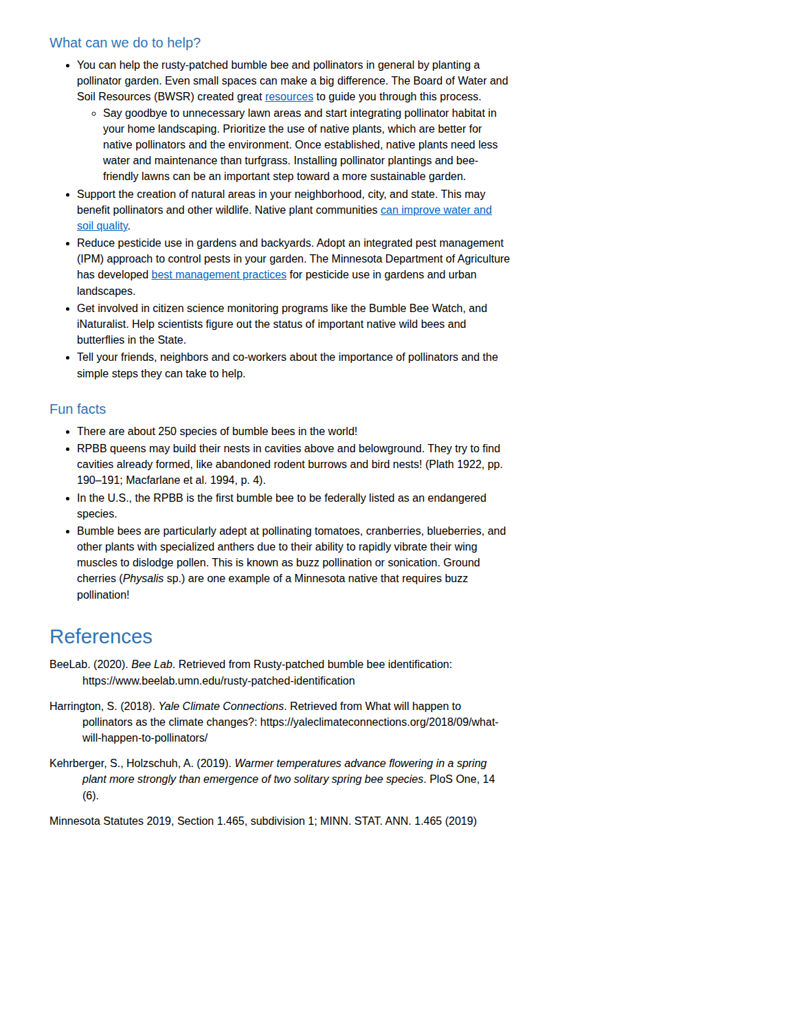What can we do to help?
You can help the rusty-patched bumble bee and pollinators in general by planting a pollinator garden. Even small spaces can make a big difference. The Board of Water and Soil Resources (BWSR) created great resources to guide you through this process.
Say goodbye to unnecessary lawn areas and start integrating pollinator habitat in your home landscaping. Prioritize the use of native plants, which are better for native pollinators and the environment. Once established, native plants need less water and maintenance than turfgrass. Installing pollinator plantings and bee-friendly lawns can be an important step toward a more sustainable garden.
Support the creation of natural areas in your neighborhood, city, and state. This may benefit pollinators and other wildlife. Native plant communities can improve water and soil quality.
Reduce pesticide use in gardens and backyards. Adopt an integrated pest management (IPM) approach to control pests in your garden. The Minnesota Department of Agriculture has developed best management practices for pesticide use in gardens and urban landscapes.
Get involved in citizen science monitoring programs like the Bumble Bee Watch, and iNaturalist. Help scientists figure out the status of important native wild bees and butterflies in the State.
Tell your friends, neighbors and co-workers about the importance of pollinators and the simple steps they can take to help.
Fun facts
There are about 250 species of bumble bees in the world!
RPBB queens may build their nests in cavities above and belowground. They try to find cavities already formed, like abandoned rodent burrows and bird nests! (Plath 1922, pp. 190–191; Macfarlane et al. 1994, p. 4).
In the U.S., the RPBB is the first bumble bee to be federally listed as an endangered species.
Bumble bees are particularly adept at pollinating tomatoes, cranberries, blueberries, and other plants with specialized anthers due to their ability to rapidly vibrate their wing muscles to dislodge pollen. This is known as buzz pollination or sonication. Ground cherries (Physalis sp.) are one example of a Minnesota native that requires buzz pollination!
References
BeeLab. (2020). Bee Lab. Retrieved from Rusty-patched bumble bee identification: https://www.beelab.umn.edu/rusty-patched-identification
Harrington, S. (2018). Yale Climate Connections. Retrieved from What will happen to pollinators as the climate changes?: https://yaleclimateconnections.org/2018/09/what-will-happen-to-pollinators/
Kehrberger, S., Holzschuh, A. (2019). Warmer temperatures advance flowering in a spring plant more strongly than emergence of two solitary spring bee species. PloS One, 14 (6).
Minnesota Statutes 2019, Section 1.465, subdivision 1; MINN. STAT. ANN. 1.465 (2019)